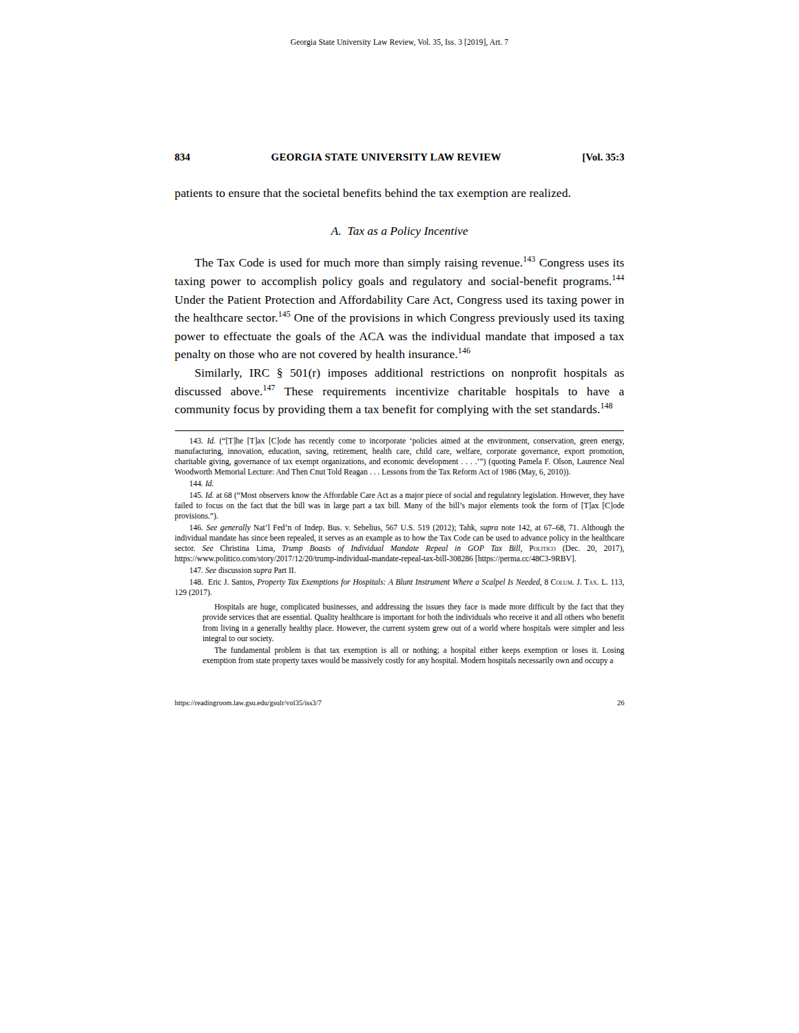Georgia State University Law Review, Vol. 35, Iss. 3 [2019], Art. 7
834 GEORGIA STATE UNIVERSITY LAW REVIEW [Vol. 35:3
patients to ensure that the societal benefits behind the tax exemption are realized.
A. Tax as a Policy Incentive
The Tax Code is used for much more than simply raising revenue.143 Congress uses its taxing power to accomplish policy goals and regulatory and social-benefit programs.144 Under the Patient Protection and Affordability Care Act, Congress used its taxing power in the healthcare sector.145 One of the provisions in which Congress previously used its taxing power to effectuate the goals of the ACA was the individual mandate that imposed a tax penalty on those who are not covered by health insurance.146
Similarly, IRC § 501(r) imposes additional restrictions on nonprofit hospitals as discussed above.147 These requirements incentivize charitable hospitals to have a community focus by providing them a tax benefit for complying with the set standards.148
143. Id. (“[T]he [T]ax [C]ode has recently come to incorporate ‘policies aimed at the environment, conservation, green energy, manufacturing, innovation, education, saving, retirement, health care, child care, welfare, corporate governance, export promotion, charitable giving, governance of tax exempt organizations, and economic development . . . .’”) (quoting Pamela F. Olson, Laurence Neal Woodworth Memorial Lecture: And Then Cnut Told Reagan . . . Lessons from the Tax Reform Act of 1986 (May, 6, 2010)).
144. Id.
145. Id. at 68 (“Most observers know the Affordable Care Act as a major piece of social and regulatory legislation. However, they have failed to focus on the fact that the bill was in large part a tax bill. Many of the bill’s major elements took the form of [T]ax [C]ode provisions.”).
146. See generally Nat’l Fed’n of Indep. Bus. v. Sebelius, 567 U.S. 519 (2012); Tahk, supra note 142, at 67–68, 71. Although the individual mandate has since been repealed, it serves as an example as to how the Tax Code can be used to advance policy in the healthcare sector. See Christina Lima, Trump Boasts of Individual Mandate Repeal in GOP Tax Bill, Politico (Dec. 20, 2017), https://www.politico.com/story/2017/12/20/trump-individual-mandate-repeal-tax-bill-308286 [https://perma.cc/48C3-9RBV].
147. See discussion supra Part II.
148. Eric J. Santos, Property Tax Exemptions for Hospitals: A Blunt Instrument Where a Scalpel Is Needed, 8 Colum. J. Tax. L. 113, 129 (2017).
Hospitals are huge, complicated businesses, and addressing the issues they face is made more difficult by the fact that they provide services that are essential. Quality healthcare is important for both the individuals who receive it and all others who benefit from living in a generally healthy place. However, the current system grew out of a world where hospitals were simpler and less integral to our society.
The fundamental problem is that tax exemption is all or nothing; a hospital either keeps exemption or loses it. Losing exemption from state property taxes would be massively costly for any hospital. Modern hospitals necessarily own and occupy a
https://readingroom.law.gsu.edu/gsulr/vol35/iss3/7 26